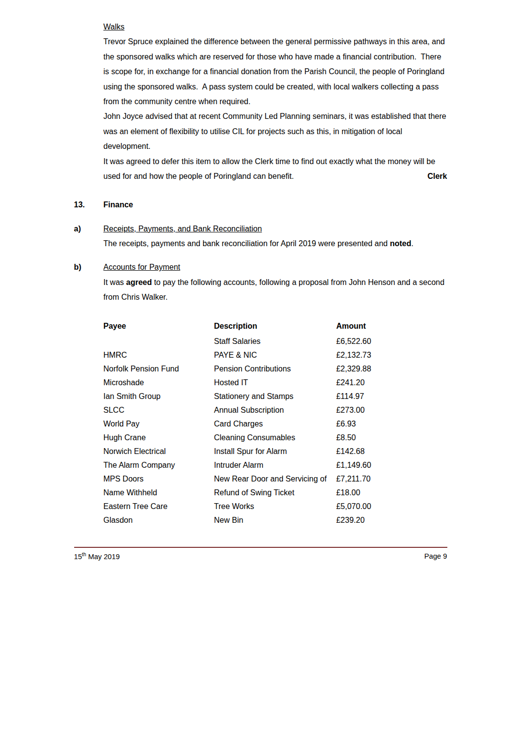Walks
Trevor Spruce explained the difference between the general permissive pathways in this area, and the sponsored walks which are reserved for those who have made a financial contribution. There is scope for, in exchange for a financial donation from the Parish Council, the people of Poringland using the sponsored walks. A pass system could be created, with local walkers collecting a pass from the community centre when required.
John Joyce advised that at recent Community Led Planning seminars, it was established that there was an element of flexibility to utilise CIL for projects such as this, in mitigation of local development.
It was agreed to defer this item to allow the Clerk time to find out exactly what the money will be used for and how the people of Poringland can benefit.Clerk
13.
Finance
a)
Receipts, Payments, and Bank Reconciliation
The receipts, payments and bank reconciliation for April 2019 were presented and noted.
b)
Accounts for Payment
It was agreed to pay the following accounts, following a proposal from John Henson and a second from Chris Walker.
| Payee | Description | Amount |
| --- | --- | --- |
| | Staff Salaries | £6,522.60 |
| HMRC | PAYE & NIC | £2,132.73 |
| Norfolk Pension Fund | Pension Contributions | £2,329.88 |
| Microshade | Hosted IT | £241.20 |
| Ian Smith Group | Stationery and Stamps | £114.97 |
| SLCC | Annual Subscription | £273.00 |
| World Pay | Card Charges | £6.93 |
| Hugh Crane | Cleaning Consumables | £8.50 |
| Norwich Electrical | Install Spur for Alarm | £142.68 |
| The Alarm Company | Intruder Alarm | £1,149.60 |
| MPS Doors | New Rear Door and Servicing of | £7,211.70 |
| Name Withheld | Refund of Swing Ticket | £18.00 |
| Eastern Tree Care | Tree Works | £5,070.00 |
| Glasdon | New Bin | £239.20 |
15th May 2019 Page 9